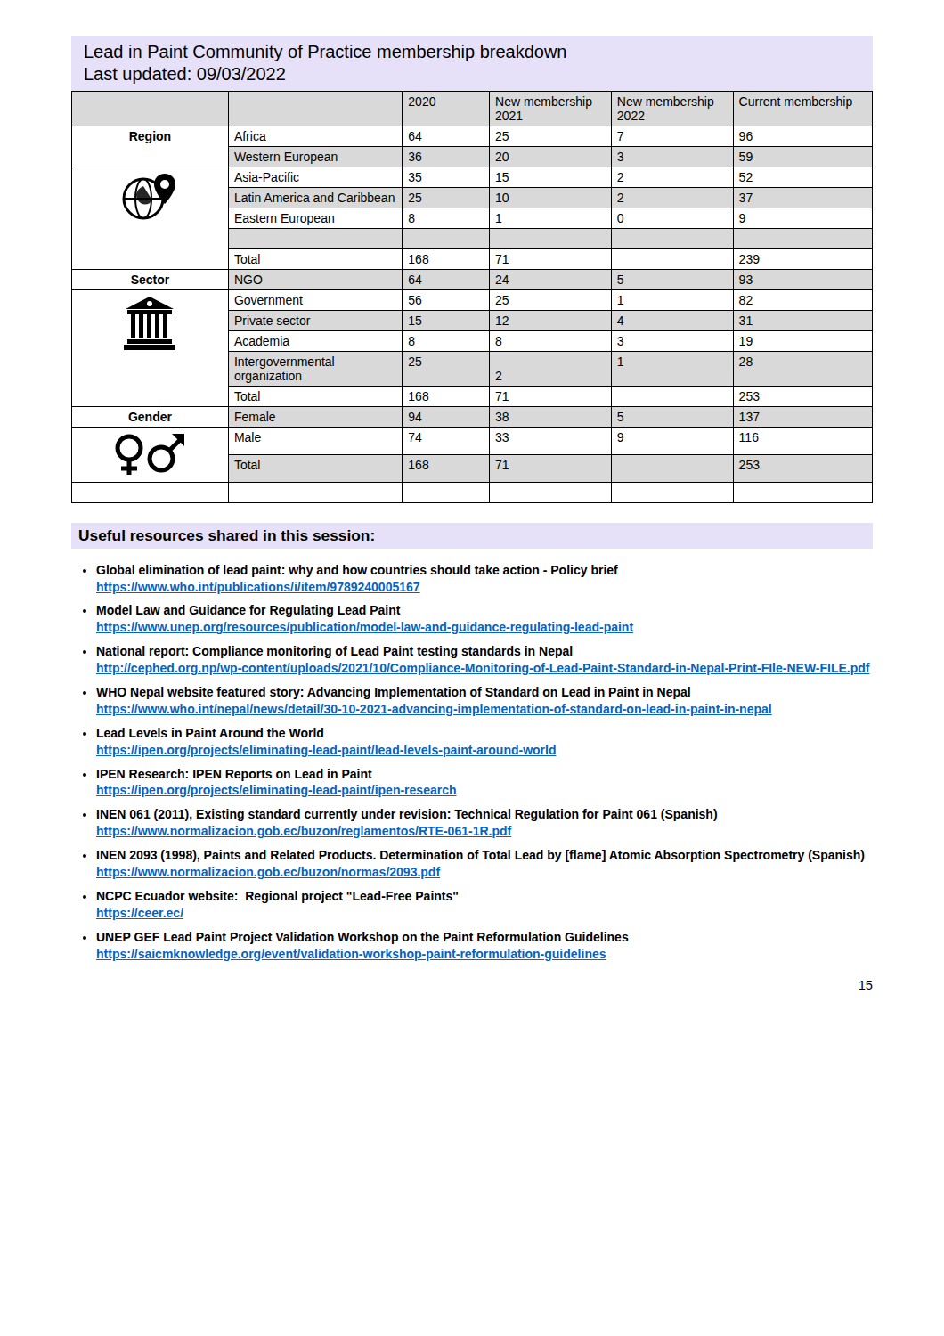Lead in Paint Community of Practice membership breakdown
Last updated: 09/03/2022
| | | 2020 | New membership 2021 | New membership 2022 | Current membership |
| --- | --- | --- | --- | --- | --- |
| Region | Africa | 64 | 25 | 7 | 96 |
| Western European | 36 | 20 | 3 | 59 |
| | Asia-Pacific | 35 | 15 | 2 | 52 |
| Latin America and Caribbean | 25 | 10 | 2 | 37 |
| Eastern European | 8 | 1 | 0 | 9 |
| Total | 168 | 71 | | 239 |
| Sector | NGO | 64 | 24 | 5 | 93 |
| | Government | 56 | 25 | 1 | 82 |
| Private sector | 15 | 12 | 4 | 31 |
| Academia | 8 | 8 | 3 | 19 |
| Intergovernmental organization | 25 | 2 | 1 | 28 |
| Total | 168 | 71 | | 253 |
| Gender | Female | 94 | 38 | 5 | 137 |
| | Male | 74 | 33 | 9 | 116 |
| Total | 168 | 71 | | 253 |
Useful resources shared in this session:
Global elimination of lead paint: why and how countries should take action - Policy brief
https://www.who.int/publications/i/item/9789240005167
Model Law and Guidance for Regulating Lead Paint
https://www.unep.org/resources/publication/model-law-and-guidance-regulating-lead-paint
National report: Compliance monitoring of Lead Paint testing standards in Nepal
http://cephed.org.np/wp-content/uploads/2021/10/Compliance-Monitoring-of-Lead-Paint-Standard-in-Nepal-Print-FIle-NEW-FILE.pdf
WHO Nepal website featured story: Advancing Implementation of Standard on Lead in Paint in Nepal
https://www.who.int/nepal/news/detail/30-10-2021-advancing-implementation-of-standard-on-lead-in-paint-in-nepal
Lead Levels in Paint Around the World
https://ipen.org/projects/eliminating-lead-paint/lead-levels-paint-around-world
IPEN Research: IPEN Reports on Lead in Paint
https://ipen.org/projects/eliminating-lead-paint/ipen-research
INEN 061 (2011), Existing standard currently under revision: Technical Regulation for Paint 061 (Spanish)
https://www.normalizacion.gob.ec/buzon/reglamentos/RTE-061-1R.pdf
INEN 2093 (1998), Paints and Related Products. Determination of Total Lead by [flame] Atomic Absorption Spectrometry (Spanish)
https://www.normalizacion.gob.ec/buzon/normas/2093.pdf
NCPC Ecuador website: Regional project "Lead-Free Paints"
https://ceer.ec/
UNEP GEF Lead Paint Project Validation Workshop on the Paint Reformulation Guidelines
https://saicmknowledge.org/event/validation-workshop-paint-reformulation-guidelines
15